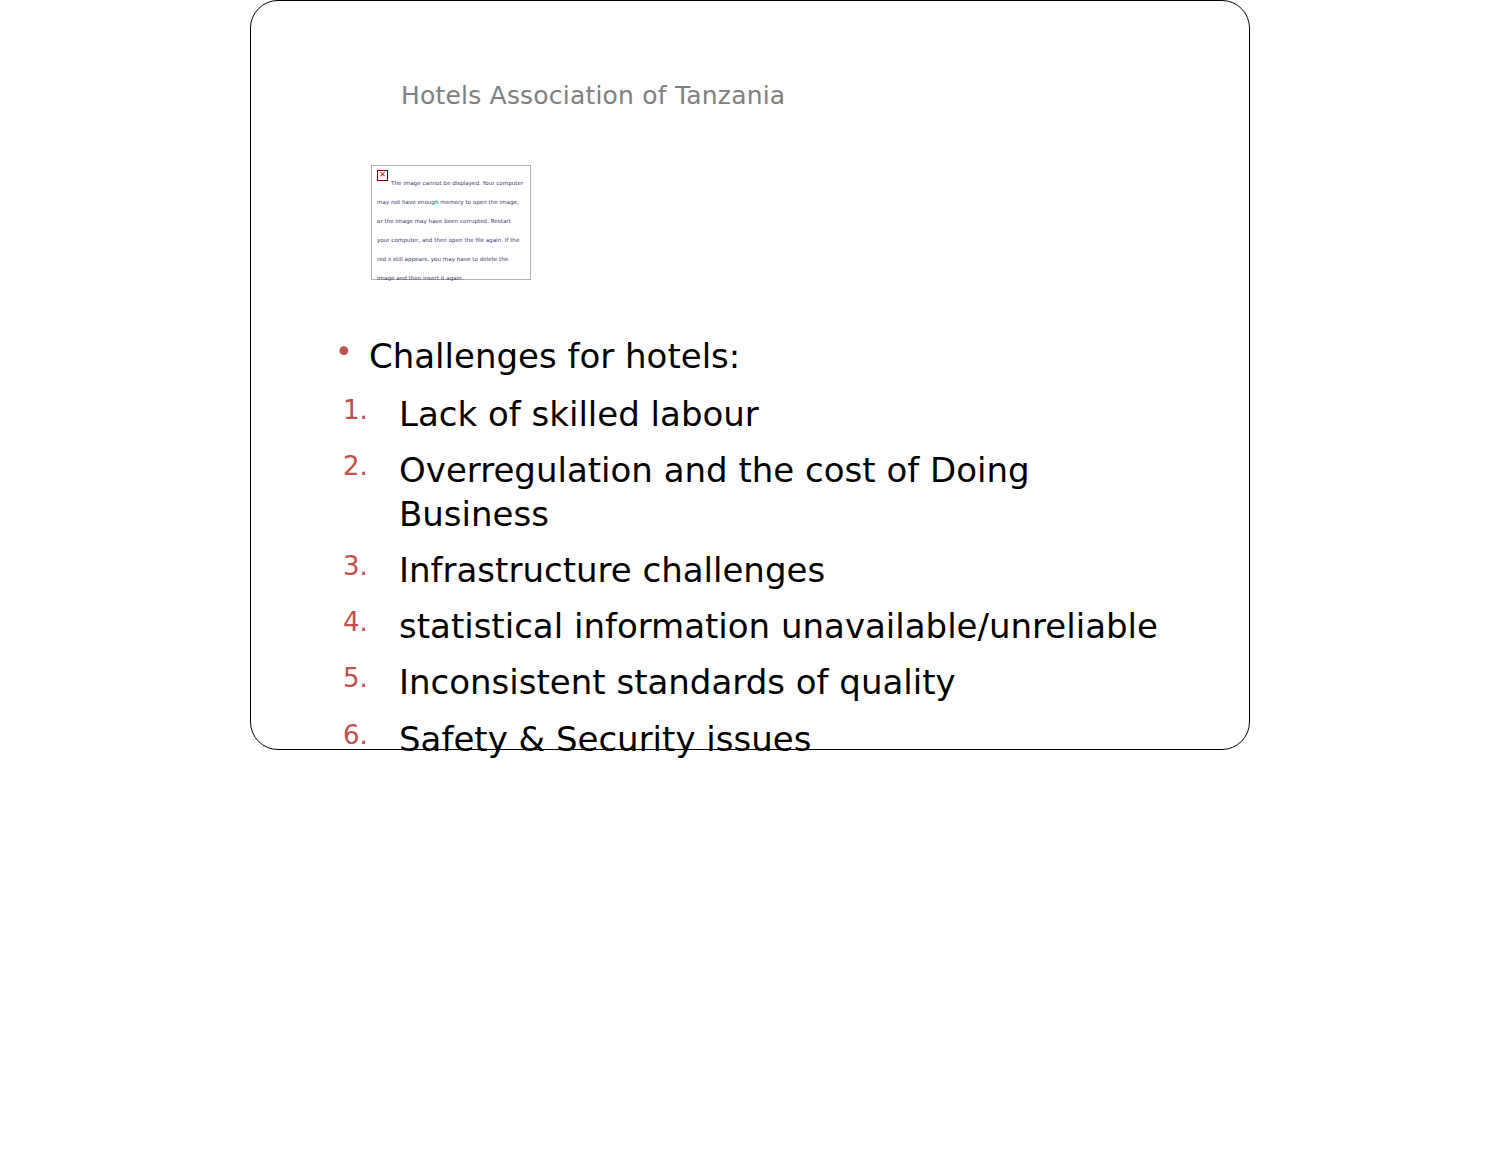Hotels Association of Tanzania
✕
The image cannot be displayed. Your computer may not have enough memory to open the image, or the image may have been corrupted. Restart your computer, and then open the file again. If the red x still appears, you may have to delete the image and then insert it again.
Challenges for hotels:
Lack of skilled labour
Overregulation and the cost of Doing Business
Infrastructure challenges
statistical information unavailable/unreliable
Inconsistent standards of quality
Safety & Security issues